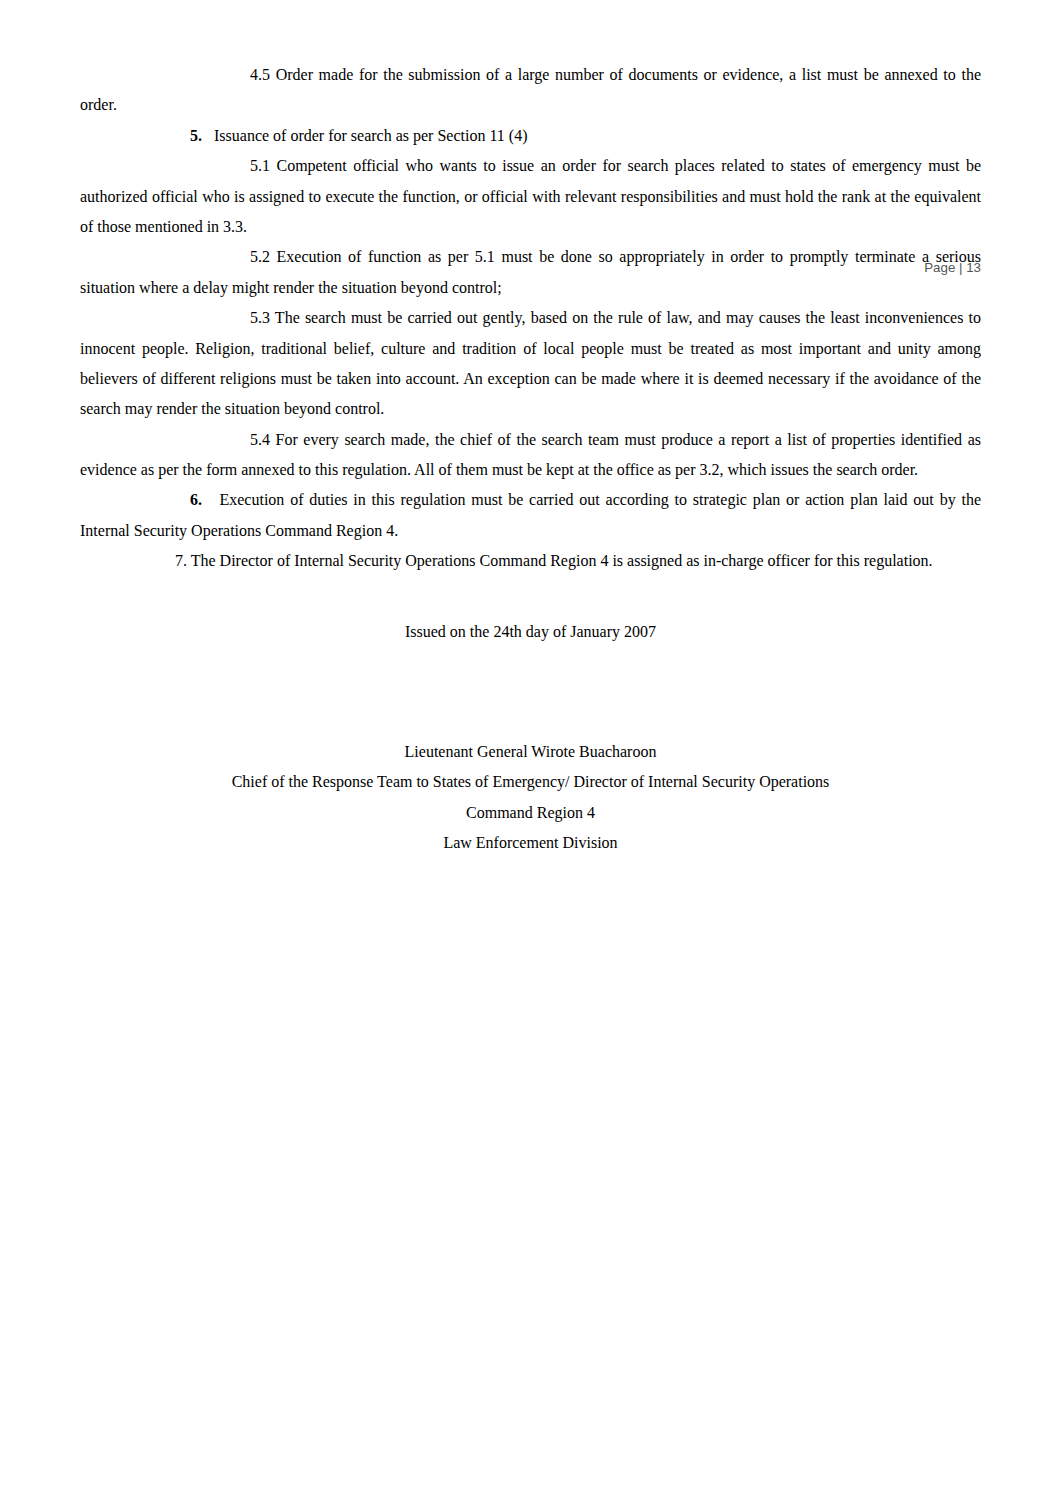Page | 13
4.5 Order made for the submission of a large number of documents or evidence, a list must be annexed to the order.
5. Issuance of order for search as per Section 11 (4)
5.1 Competent official who wants to issue an order for search places related to states of emergency must be authorized official who is assigned to execute the function, or official with relevant responsibilities and must hold the rank at the equivalent of those mentioned in 3.3.
5.2 Execution of function as per 5.1 must be done so appropriately in order to promptly terminate a serious situation where a delay might render the situation beyond control;
5.3 The search must be carried out gently, based on the rule of law, and may causes the least inconveniences to innocent people. Religion, traditional belief, culture and tradition of local people must be treated as most important and unity among believers of different religions must be taken into account. An exception can be made where it is deemed necessary if the avoidance of the search may render the situation beyond control.
5.4 For every search made, the chief of the search team must produce a report a list of properties identified as evidence as per the form annexed to this regulation. All of them must be kept at the office as per 3.2, which issues the search order.
6. Execution of duties in this regulation must be carried out according to strategic plan or action plan laid out by the Internal Security Operations Command Region 4.
7. The Director of Internal Security Operations Command Region 4 is assigned as in-charge officer for this regulation.
Issued on the 24th day of January 2007
Lieutenant General Wirote Buacharoon
Chief of the Response Team to States of Emergency/ Director of Internal Security Operations
Command Region 4
Law Enforcement Division